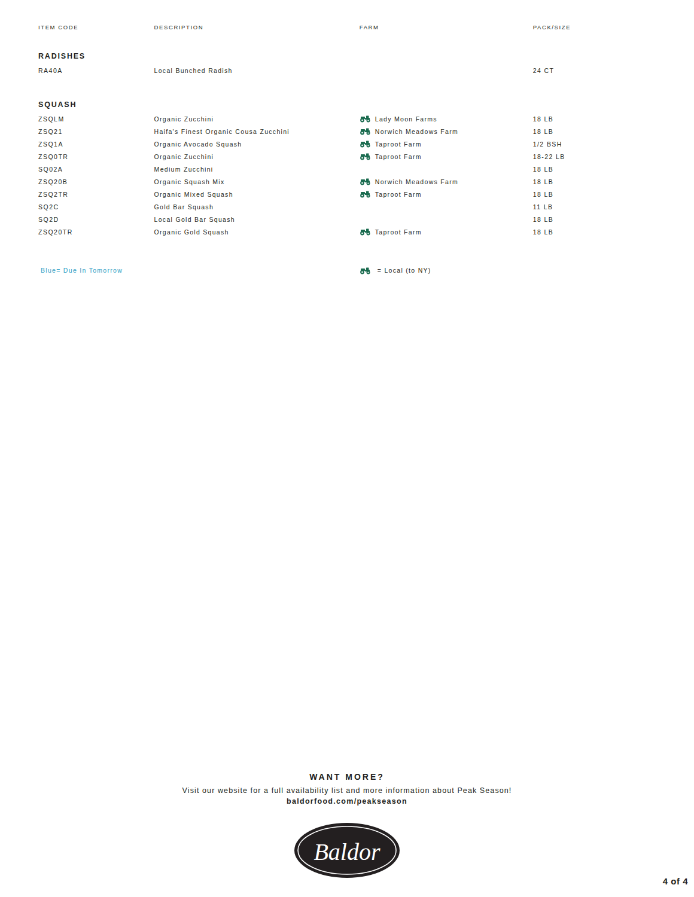| Item Code | Description | Farm | Pack/Size |
| --- | --- | --- | --- |
| RADISHES |
| RA40A | Local Bunched Radish | | 24 CT |
| SQUASH |
| ZSQLM | Organic Zucchini | Lady Moon Farms | 18 LB |
| ZSQ21 | Haifa's Finest Organic Cousa Zucchini | Norwich Meadows Farm | 18 LB |
| ZSQ1A | Organic Avocado Squash | Taproot Farm | 1/2 BSH |
| ZSQ0TR | Organic Zucchini | Taproot Farm | 18-22 LB |
| SQ02A | Medium Zucchini | | 18 LB |
| ZSQ20B | Organic Squash Mix | Norwich Meadows Farm | 18 LB |
| ZSQ2TR | Organic Mixed Squash | Taproot Farm | 18 LB |
| SQ2C | Gold Bar Squash | | 11 LB |
| SQ2D | Local Gold Bar Squash | | 18 LB |
| ZSQ20TR | Organic Gold Squash | Taproot Farm | 18 LB |
Blue= Due In Tomorrow
= Local (to NY)
WANT MORE?
Visit our website for a full availability list and more information about Peak Season!
baldorfood.com/peakseason
Baldor
4 of 4